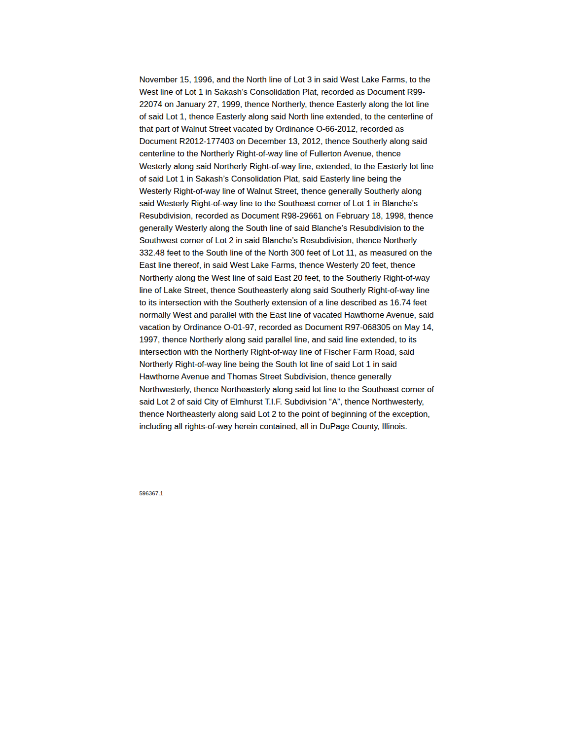November 15, 1996, and the North line of Lot 3 in said West Lake Farms, to the West line of Lot 1 in Sakash’s Consolidation Plat, recorded as Document R99-22074 on January 27, 1999, thence Northerly, thence Easterly along the lot line of said Lot 1, thence Easterly along said North line extended, to the centerline of that part of Walnut Street vacated by Ordinance O-66-2012, recorded as Document R2012-177403 on December 13, 2012, thence Southerly along said centerline to the Northerly Right-of-way line of Fullerton Avenue, thence Westerly along said Northerly Right-of-way line, extended, to the Easterly lot line of said Lot 1 in Sakash’s Consolidation Plat, said Easterly line being the Westerly Right-of-way line of Walnut Street, thence generally Southerly along said Westerly Right-of-way line to the Southeast corner of Lot 1 in Blanche’s Resubdivision, recorded as Document R98-29661 on February 18, 1998, thence generally Westerly along the South line of said Blanche’s Resubdivision to the Southwest corner of Lot 2 in said Blanche’s Resubdivision, thence Northerly 332.48 feet to the South line of the North 300 feet of Lot 11, as measured on the East line thereof, in said West Lake Farms, thence Westerly 20 feet, thence Northerly along the West line of said East 20 feet, to the Southerly Right-of-way line of Lake Street, thence Southeasterly along said Southerly Right-of-way line to its intersection with the Southerly extension of a line described as 16.74 feet normally West and parallel with the East line of vacated Hawthorne Avenue, said vacation by Ordinance O-01-97, recorded as Document R97-068305 on May 14, 1997, thence Northerly along said parallel line, and said line extended, to its intersection with the Northerly Right-of-way line of Fischer Farm Road, said Northerly Right-of-way line being the South lot line of said Lot 1 in said Hawthorne Avenue and Thomas Street Subdivision, thence generally Northwesterly, thence Northeasterly along said lot line to the Southeast corner of said Lot 2 of said City of Elmhurst T.I.F. Subdivision “A”, thence Northwesterly, thence Northeasterly along said Lot 2 to the point of beginning of the exception, including all rights-of-way herein contained, all in DuPage County, Illinois.
596367.1